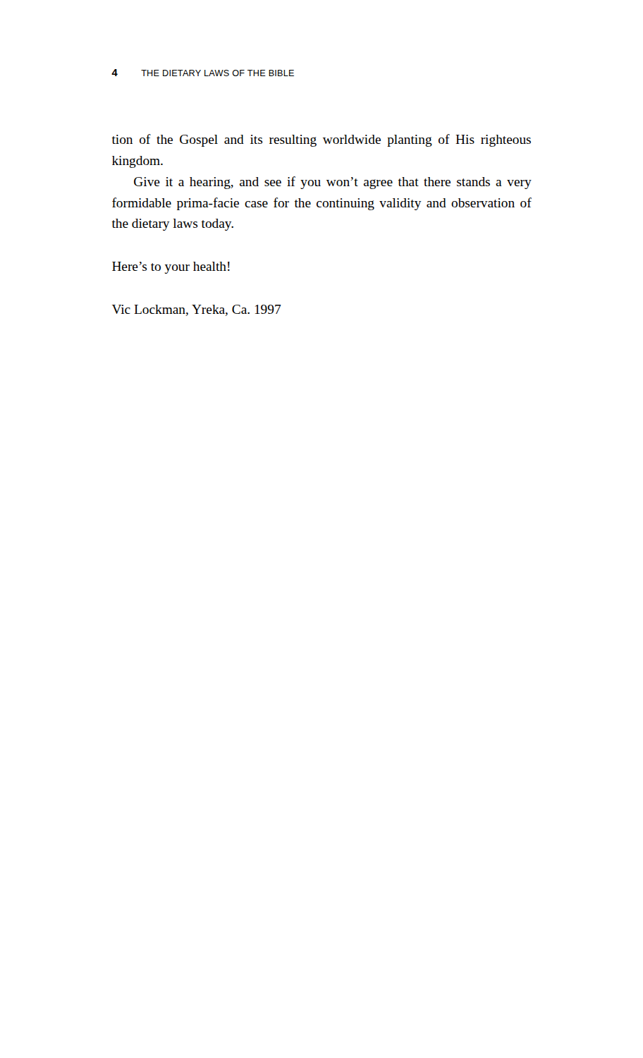4 The Dietary Laws of the Bible
tion of the Gospel and its resulting worldwide planting of His righteous kingdom.
Give it a hearing, and see if you won’t agree that there stands a very formidable prima-facie case for the continuing validity and observation of the dietary laws today.
Here’s to your health!
Vic Lockman, Yreka, Ca. 1997